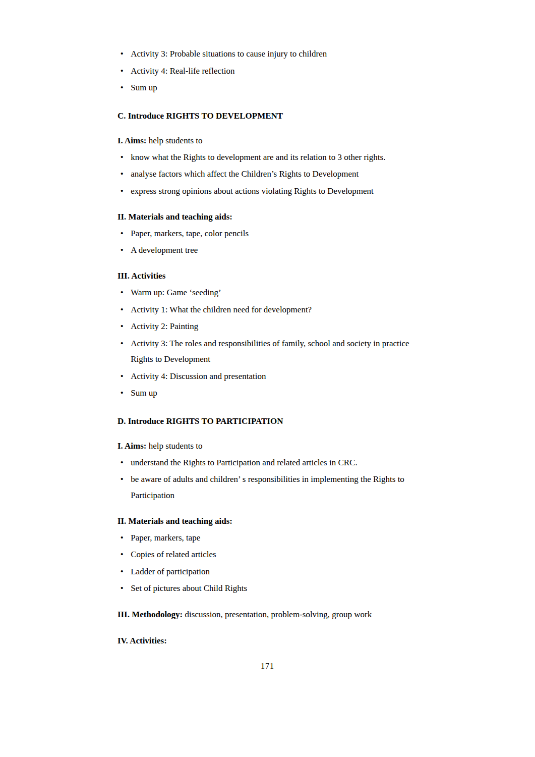Activity 3: Probable situations to cause injury to children
Activity 4: Real-life reflection
Sum up
C. Introduce RIGHTS TO DEVELOPMENT
I. Aims: help students to
know what the Rights to development are and its relation to 3 other rights.
analyse factors which affect the Children’s Rights to Development
express strong opinions about actions violating Rights to Development
II. Materials and teaching aids:
Paper, markers, tape, color pencils
A development tree
III. Activities
Warm up: Game ‘seeding’
Activity 1: What the children need for development?
Activity 2: Painting
Activity 3: The roles and responsibilities of family, school and society in practice Rights to Development
Activity 4: Discussion and presentation
Sum up
D. Introduce RIGHTS TO PARTICIPATION
I. Aims: help students to
understand the Rights to Participation and related articles in CRC.
be aware of adults and children’ s responsibilities in implementing the Rights to Participation
II. Materials and teaching aids:
Paper, markers, tape
Copies of related articles
Ladder of participation
Set of pictures about Child Rights
III. Methodology: discussion, presentation, problem-solving, group work
IV. Activities:
171